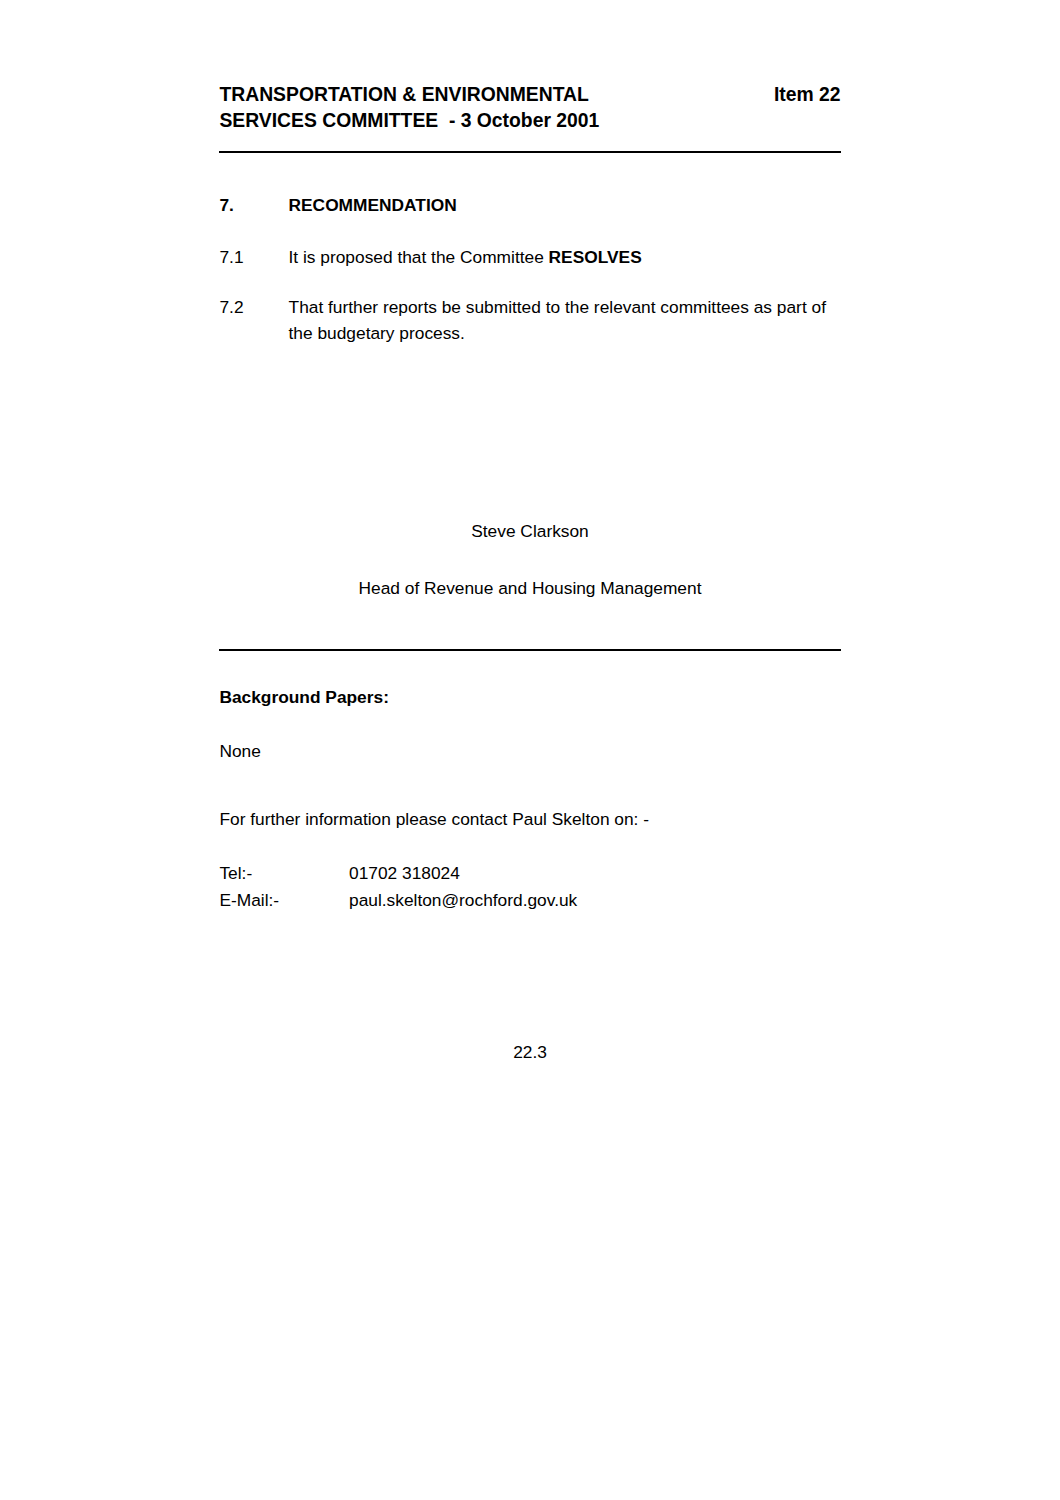TRANSPORTATION & ENVIRONMENTAL
SERVICES COMMITTEE - 3 October 2001
Item 22
7.
RECOMMENDATION
7.1
It is proposed that the Committee RESOLVES
7.2
That further reports be submitted to the relevant committees as part of the budgetary process.
Steve Clarkson
Head of Revenue and Housing Management
Background Papers:
None
For further information please contact Paul Skelton on: -
| Tel:- | 01702 318024 |
| E-Mail:- | paul.skelton@rochford.gov.uk |
22.3